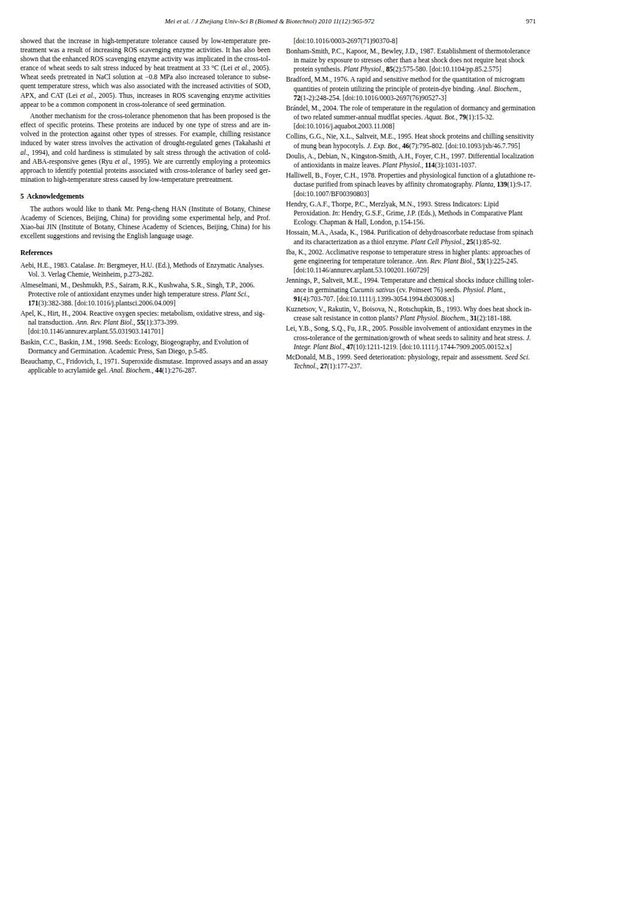Mei et al. / J Zhejiang Univ-Sci B (Biomed & Biotechnol) 2010 11(12):965-972
971
showed that the increase in high-temperature tolerance caused by low-temperature pretreatment was a result of increasing ROS scavenging enzyme activities. It has also been shown that the enhanced ROS scavenging enzyme activity was implicated in the cross-tolerance of wheat seeds to salt stress induced by heat treatment at 33 °C (Lei et al., 2005). Wheat seeds pretreated in NaCl solution at −0.8 MPa also increased tolerance to subsequent temperature stress, which was also associated with the increased activities of SOD, APX, and CAT (Lei et al., 2005). Thus, increases in ROS scavenging enzyme activities appear to be a common component in cross-tolerance of seed germination.
Another mechanism for the cross-tolerance phenomenon that has been proposed is the effect of specific proteins. These proteins are induced by one type of stress and are involved in the protection against other types of stresses. For example, chilling resistance induced by water stress involves the activation of drought-regulated genes (Takahashi et al., 1994), and cold hardiness is stimulated by salt stress through the activation of cold- and ABA-responsive genes (Ryu et al., 1995). We are currently employing a proteomics approach to identify potential proteins associated with cross-tolerance of barley seed germination to high-temperature stress caused by low-temperature pretreatment.
5 Acknowledgements
The authors would like to thank Mr. Peng-cheng HAN (Institute of Botany, Chinese Academy of Sciences, Beijing, China) for providing some experimental help, and Prof. Xiao-bai JIN (Institute of Botany, Chinese Academy of Sciences, Beijing, China) for his excellent suggestions and revising the English language usage.
References
Aebi, H.E., 1983. Catalase. In: Bergmeyer, H.U. (Ed.), Methods of Enzymatic Analyses. Vol. 3. Verlag Chemie, Weinheim, p.273-282.
Almeselmani, M., Deshmukh, P.S., Sairam, R.K., Kushwaha, S.R., Singh, T.P., 2006. Protective role of antioxidant enzymes under high temperature stress. Plant Sci., 171(3):382-388. [doi:10.1016/j.plantsci.2006.04.009]
Apel, K., Hirt, H., 2004. Reactive oxygen species: metabolism, oxidative stress, and signal transduction. Ann. Rev. Plant Biol., 55(1):373-399. [doi:10.1146/annurev.arplant.55.031903.141701]
Baskin, C.C., Baskin, J.M., 1998. Seeds: Ecology, Biogeography, and Evolution of Dormancy and Germination. Academic Press, San Diego, p.5-85.
Beauchamp, C., Fridovich, I., 1971. Superoxide dismutase. Improved assays and an assay applicable to acrylamide gel. Anal. Biochem., 44(1):276-287. [doi:10.1016/0003-2697(71)90370-8]
Bonham-Smith, P.C., Kapoor, M., Bewley, J.D., 1987. Establishment of thermotolerance in maize by exposure to stresses other than a heat shock does not require heat shock protein synthesis. Plant Physiol., 85(2):575-580. [doi:10.1104/pp.85.2.575]
Bradford, M.M., 1976. A rapid and sensitive method for the quantitation of microgram quantities of protein utilizing the principle of protein-dye binding. Anal. Biochem., 72(1-2):248-254. [doi:10.1016/0003-2697(76)90527-3]
Brándel, M., 2004. The role of temperature in the regulation of dormancy and germination of two related summer-annual mudflat species. Aquat. Bot., 79(1):15-32. [doi:10.1016/j.aquabot.2003.11.008]
Collins, G.G., Nie, X.L., Saltveit, M.E., 1995. Heat shock proteins and chilling sensitivity of mung bean hypocotyls. J. Exp. Bot., 46(7):795-802. [doi:10.1093/jxb/46.7.795]
Doulis, A., Debian, N., Kingston-Smith, A.H., Foyer, C.H., 1997. Differential localization of antioxidants in maize leaves. Plant Physiol., 114(3):1031-1037.
Halliwell, B., Foyer, C.H., 1978. Properties and physiological function of a glutathione reductase purified from spinach leaves by affinity chromatography. Planta, 139(1):9-17. [doi:10.1007/BF00390803]
Hendry, G.A.F., Thorpe, P.C., Merzlyak, M.N., 1993. Stress Indicators: Lipid Peroxidation. In: Hendry, G.S.F., Grime, J.P. (Eds.), Methods in Comparative Plant Ecology. Chapman & Hall, London, p.154-156.
Hossain, M.A., Asada, K., 1984. Purification of dehydroascorbate reductase from spinach and its characterization as a thiol enzyme. Plant Cell Physiol., 25(1):85-92.
Iba, K., 2002. Acclimative response to temperature stress in higher plants: approaches of gene engineering for temperature tolerance. Ann. Rev. Plant Biol., 53(1):225-245. [doi:10.1146/annurev.arplant.53.100201.160729]
Jennings, P., Saltveit, M.E., 1994. Temperature and chemical shocks induce chilling tolerance in germinating Cucumis sativus (cv. Poinseet 76) seeds. Physiol. Plant., 91(4):703-707. [doi:10.1111/j.1399-3054.1994.tb03008.x]
Kuznetsov, V., Rakutin, V., Boisova, N., Rotschupkin, B., 1993. Why does heat shock increase salt resistance in cotton plants? Plant Physiol. Biochem., 31(2):181-188.
Lei, Y.B., Song, S.Q., Fu, J.R., 2005. Possible involvement of antioxidant enzymes in the cross-tolerance of the germination/growth of wheat seeds to salinity and heat stress. J. Integr. Plant Biol., 47(10):1211-1219. [doi:10.1111/j.1744-7909.2005.00152.x]
McDonald, M.B., 1999. Seed deterioration: physiology, repair and assessment. Seed Sci. Technol., 27(1):177-237.